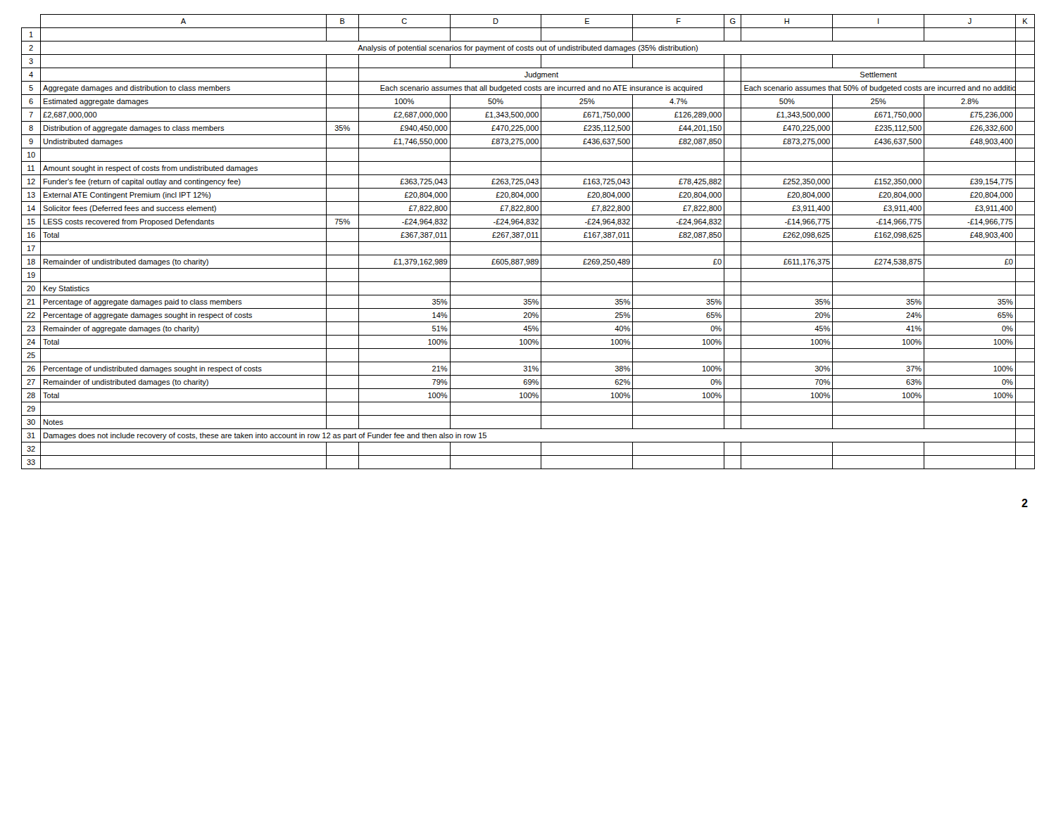| | A | B | C | D | E | F | G | H | I | J | K |
| 1 | | | | | | | | | | | |
| 2 | Analysis of potential scenarios for payment of costs out of undistributed damages (35% distribution) | |
| 3 | | | | | | | | | | | |
| 4 | | | Judgment | | Settlement | |
| 5 | Aggregate damages and distribution to class members | | Each scenario assumes that all budgeted costs are incurred and no ATE insurance is acquired | | Each scenario assumes that 50% of budgeted costs are incurred and no additional ATE insurance is acquired | |
| 6 | Estimated aggregate damages | | 100% | 50% | 25% | 4.7% | | 50% | 25% | 2.8% | |
| 7 | £2,687,000,000 | | £2,687,000,000 | £1,343,500,000 | £671,750,000 | £126,289,000 | | £1,343,500,000 | £671,750,000 | £75,236,000 | |
| 8 | Distribution of aggregate damages to class members | 35% | £940,450,000 | £470,225,000 | £235,112,500 | £44,201,150 | | £470,225,000 | £235,112,500 | £26,332,600 | |
| 9 | Undistributed damages | | £1,746,550,000 | £873,275,000 | £436,637,500 | £82,087,850 | | £873,275,000 | £436,637,500 | £48,903,400 | |
| 10 | | | | | | | | | | | |
| 11 | Amount sought in respect of costs from undistributed damages | | | | | | | | | | |
| 12 | Funder's fee (return of capital outlay and contingency fee) | | £363,725,043 | £263,725,043 | £163,725,043 | £78,425,882 | | £252,350,000 | £152,350,000 | £39,154,775 | |
| 13 | External ATE Contingent Premium (incl IPT 12%) | | £20,804,000 | £20,804,000 | £20,804,000 | £20,804,000 | | £20,804,000 | £20,804,000 | £20,804,000 | |
| 14 | Solicitor fees (Deferred fees and success element) | | £7,822,800 | £7,822,800 | £7,822,800 | £7,822,800 | | £3,911,400 | £3,911,400 | £3,911,400 | |
| 15 | LESS costs recovered from Proposed Defendants | 75% | -£24,964,832 | -£24,964,832 | -£24,964,832 | -£24,964,832 | | -£14,966,775 | -£14,966,775 | -£14,966,775 | |
| 16 | Total | | £367,387,011 | £267,387,011 | £167,387,011 | £82,087,850 | | £262,098,625 | £162,098,625 | £48,903,400 | |
| 17 | | | | | | | | | | | |
| 18 | Remainder of undistributed damages (to charity) | | £1,379,162,989 | £605,887,989 | £269,250,489 | £0 | | £611,176,375 | £274,538,875 | £0 | |
| 19 | | | | | | | | | | | |
| 20 | Key Statistics | | | | | | | | | | |
| 21 | Percentage of aggregate damages paid to class members | | 35% | 35% | 35% | 35% | | 35% | 35% | 35% | |
| 22 | Percentage of aggregate damages sought in respect of costs | | 14% | 20% | 25% | 65% | | 20% | 24% | 65% | |
| 23 | Remainder of aggregate damages (to charity) | | 51% | 45% | 40% | 0% | | 45% | 41% | 0% | |
| 24 | Total | | 100% | 100% | 100% | 100% | | 100% | 100% | 100% | |
| 25 | | | | | | | | | | | |
| 26 | Percentage of undistributed damages sought in respect of costs | | 21% | 31% | 38% | 100% | | 30% | 37% | 100% | |
| 27 | Remainder of undistributed damages (to charity) | | 79% | 69% | 62% | 0% | | 70% | 63% | 0% | |
| 28 | Total | | 100% | 100% | 100% | 100% | | 100% | 100% | 100% | |
| 29 | | | | | | | | | | | |
| 30 | Notes | | | | | | | | | | |
| 31 | Damages does not include recovery of costs, these are taken into account in row 12 as part of Funder fee and then also in row 15 | |
| 32 | | | | | | | | | | | |
| 33 | | | | | | | | | | | |
2